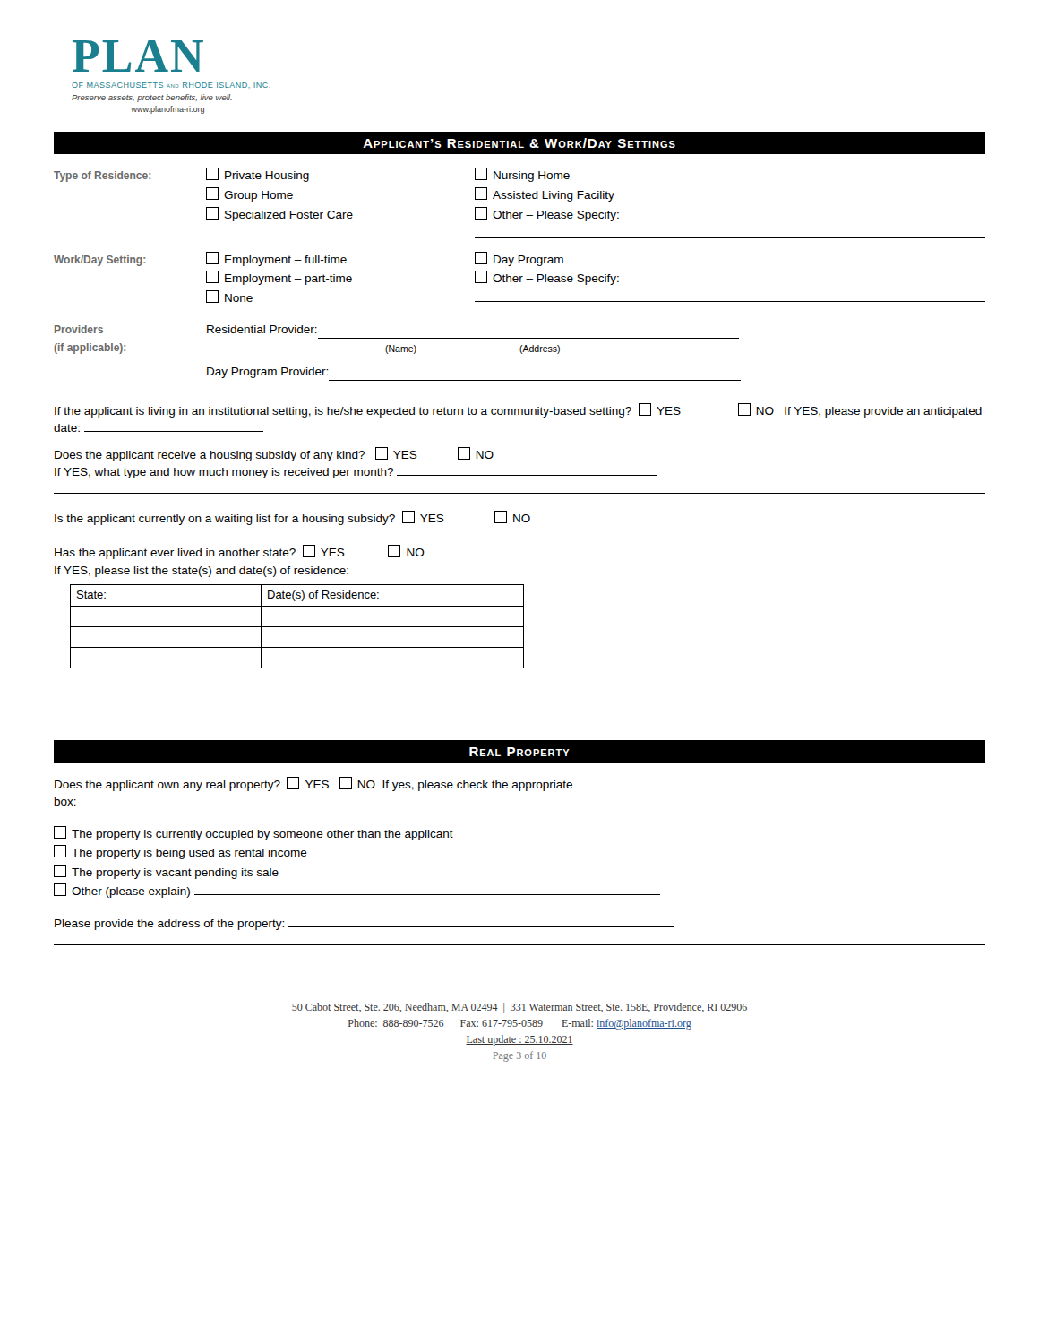PLAN
OF MASSACHUSETTS and RHODE ISLAND, INC.
Preserve assets, protect benefits, live well.
www.planofma-ri.org
Applicant’s Residential & Work/Day Settings
| Type of Residence: | Private Housing Group Home Specialized Foster Care | Nursing Home Assisted Living Facility Other – Please Specify: |
| Work/Day Setting: | Employment – full-time Employment – part-time None | Day Program Other – Please Specify: |
| Providers (if applicable): | Residential Provider: (Name) (Address) Day Program Provider: |
If the applicant is living in an institutional setting, is he/she expected to return to a community-based setting? YES NO If YES, please provide an anticipated date:
Does the applicant receive a housing subsidy of any kind? YES NO
If YES, what type and how much money is received per month?
Is the applicant currently on a waiting list for a housing subsidy? YES NO
Has the applicant ever lived in another state? YES NO
If YES, please list the state(s) and date(s) of residence:
| State: | Date(s) of Residence: |
| --- | --- |
Real Property
Does the applicant own any real property? YES NO If yes, please check the appropriate
box:
The property is currently occupied by someone other than the applicant The property is being used as rental income The property is vacant pending its sale Other (please explain)
Please provide the address of the property:
50 Cabot Street, Ste. 206, Needham, MA 02494 | 331 Waterman Street, Ste. 158E, Providence, RI 02906
Phone: 888-890-7526 Fax: 617-795-0589 E-mail: info@planofma-ri.org
Last update : 25.10.2021
Page 3 of 10